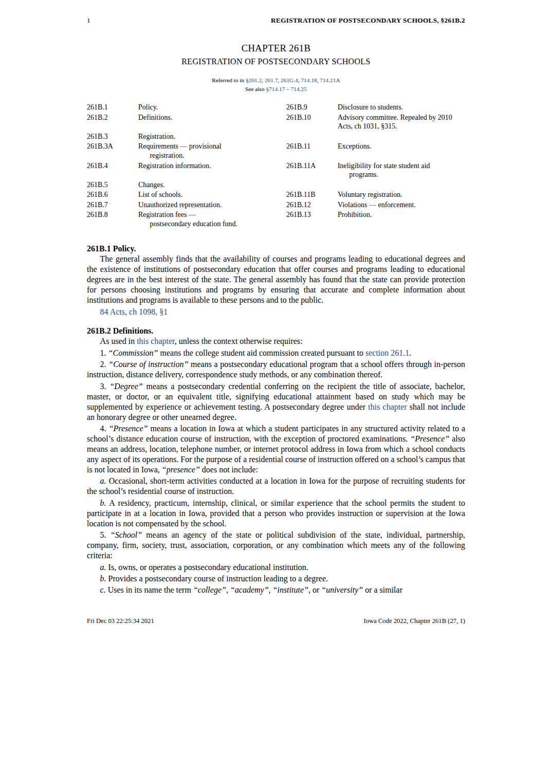1 REGISTRATION OF POSTSECONDARY SCHOOLS, §261B.2
CHAPTER 261B
REGISTRATION OF POSTSECONDARY SCHOOLS
Referred to in §261.2, 261.7, 261G.4, 714.18, 714.21A
See also §714.17 – 714.25
| 261B.1 | Policy. | | 261B.9 | Disclosure to students. |
| 261B.2 | Definitions. | | 261B.10 | Advisory committee. Repealed by 2010 Acts, ch 1031, §315. |
| 261B.3 | Registration. | | | |
| 261B.3A | Requirements — provisional registration. | | 261B.11 | Exceptions. |
| 261B.4 | Registration information. | | 261B.11A | Ineligibility for state student aid programs. |
| 261B.5 | Changes. | | | |
| 261B.6 | List of schools. | | 261B.11B | Voluntary registration. |
| 261B.7 | Unauthorized representation. | | 261B.12 | Violations — enforcement. |
| 261B.8 | Registration fees — postsecondary education fund. | | 261B.13 | Prohibition. |
261B.1 Policy.
The general assembly finds that the availability of courses and programs leading to educational degrees and the existence of institutions of postsecondary education that offer courses and programs leading to educational degrees are in the best interest of the state. The general assembly has found that the state can provide protection for persons choosing institutions and programs by ensuring that accurate and complete information about institutions and programs is available to these persons and to the public.
84 Acts, ch 1098, §1
261B.2 Definitions.
As used in this chapter, unless the context otherwise requires:
1. “Commission” means the college student aid commission created pursuant to section 261.1.
2. “Course of instruction” means a postsecondary educational program that a school offers through in-person instruction, distance delivery, correspondence study methods, or any combination thereof.
3. “Degree” means a postsecondary credential conferring on the recipient the title of associate, bachelor, master, or doctor, or an equivalent title, signifying educational attainment based on study which may be supplemented by experience or achievement testing. A postsecondary degree under this chapter shall not include an honorary degree or other unearned degree.
4. “Presence” means a location in Iowa at which a student participates in any structured activity related to a school’s distance education course of instruction, with the exception of proctored examinations. “Presence” also means an address, location, telephone number, or internet protocol address in Iowa from which a school conducts any aspect of its operations. For the purpose of a residential course of instruction offered on a school’s campus that is not located in Iowa, “presence” does not include:
a. Occasional, short-term activities conducted at a location in Iowa for the purpose of recruiting students for the school’s residential course of instruction.
b. A residency, practicum, internship, clinical, or similar experience that the school permits the student to participate in at a location in Iowa, provided that a person who provides instruction or supervision at the Iowa location is not compensated by the school.
5. “School” means an agency of the state or political subdivision of the state, individual, partnership, company, firm, society, trust, association, corporation, or any combination which meets any of the following criteria:
a. Is, owns, or operates a postsecondary educational institution.
b. Provides a postsecondary course of instruction leading to a degree.
c. Uses in its name the term “college”, “academy”, “institute”, or “university” or a similar
Fri Dec 03 22:25:34 2021 Iowa Code 2022, Chapter 261B (27, 1)